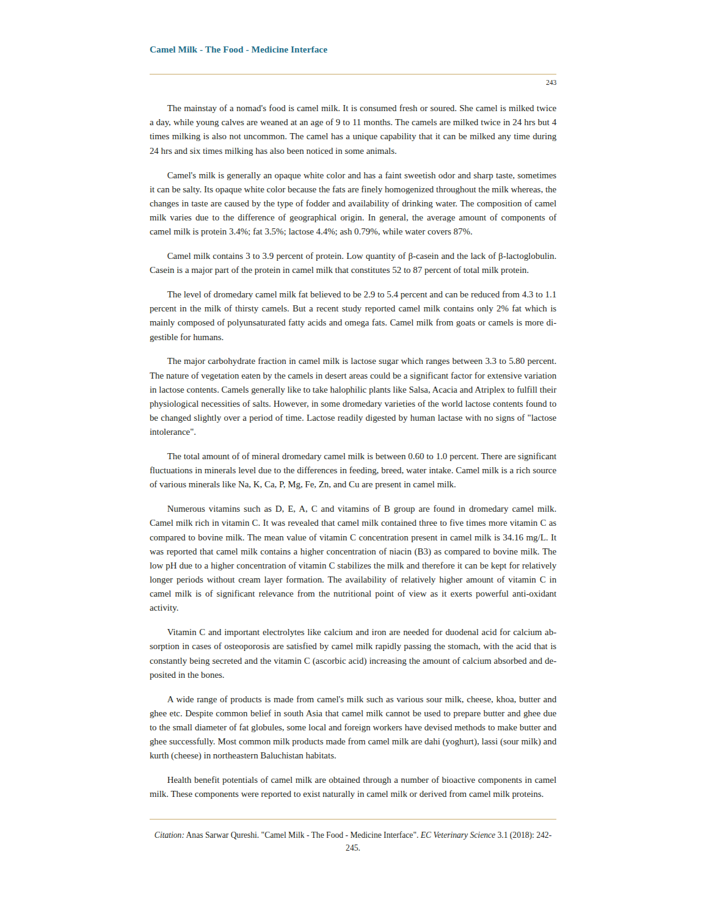Camel Milk - The Food - Medicine Interface
243
The mainstay of a nomad's food is camel milk. It is consumed fresh or soured. She camel is milked twice a day, while young calves are weaned at an age of 9 to 11 months. The camels are milked twice in 24 hrs but 4 times milking is also not uncommon. The camel has a unique capability that it can be milked any time during 24 hrs and six times milking has also been noticed in some animals.
Camel's milk is generally an opaque white color and has a faint sweetish odor and sharp taste, sometimes it can be salty. Its opaque white color because the fats are finely homogenized throughout the milk whereas, the changes in taste are caused by the type of fodder and availability of drinking water. The composition of camel milk varies due to the difference of geographical origin. In general, the average amount of components of camel milk is protein 3.4%; fat 3.5%; lactose 4.4%; ash 0.79%, while water covers 87%.
Camel milk contains 3 to 3.9 percent of protein. Low quantity of β-casein and the lack of β-lactoglobulin. Casein is a major part of the protein in camel milk that constitutes 52 to 87 percent of total milk protein.
The level of dromedary camel milk fat believed to be 2.9 to 5.4 percent and can be reduced from 4.3 to 1.1 percent in the milk of thirsty camels. But a recent study reported camel milk contains only 2% fat which is mainly composed of polyunsaturated fatty acids and omega fats. Camel milk from goats or camels is more digestible for humans.
The major carbohydrate fraction in camel milk is lactose sugar which ranges between 3.3 to 5.80 percent. The nature of vegetation eaten by the camels in desert areas could be a significant factor for extensive variation in lactose contents. Camels generally like to take halophilic plants like Salsa, Acacia and Atriplex to fulfill their physiological necessities of salts. However, in some dromedary varieties of the world lactose contents found to be changed slightly over a period of time. Lactose readily digested by human lactase with no signs of "lactose intolerance".
The total amount of of mineral dromedary camel milk is between 0.60 to 1.0 percent. There are significant fluctuations in minerals level due to the differences in feeding, breed, water intake. Camel milk is a rich source of various minerals like Na, K, Ca, P, Mg, Fe, Zn, and Cu are present in camel milk.
Numerous vitamins such as D, E, A, C and vitamins of B group are found in dromedary camel milk. Camel milk rich in vitamin C. It was revealed that camel milk contained three to five times more vitamin C as compared to bovine milk. The mean value of vitamin C concentration present in camel milk is 34.16 mg/L. It was reported that camel milk contains a higher concentration of niacin (B3) as compared to bovine milk. The low pH due to a higher concentration of vitamin C stabilizes the milk and therefore it can be kept for relatively longer periods without cream layer formation. The availability of relatively higher amount of vitamin C in camel milk is of significant relevance from the nutritional point of view as it exerts powerful anti-oxidant activity.
Vitamin C and important electrolytes like calcium and iron are needed for duodenal acid for calcium absorption in cases of osteoporosis are satisfied by camel milk rapidly passing the stomach, with the acid that is constantly being secreted and the vitamin C (ascorbic acid) increasing the amount of calcium absorbed and deposited in the bones.
A wide range of products is made from camel's milk such as various sour milk, cheese, khoa, butter and ghee etc. Despite common belief in south Asia that camel milk cannot be used to prepare butter and ghee due to the small diameter of fat globules, some local and foreign workers have devised methods to make butter and ghee successfully. Most common milk products made from camel milk are dahi (yoghurt), lassi (sour milk) and kurth (cheese) in northeastern Baluchistan habitats.
Health benefit potentials of camel milk are obtained through a number of bioactive components in camel milk. These components were reported to exist naturally in camel milk or derived from camel milk proteins.
Citation: Anas Sarwar Qureshi. "Camel Milk - The Food - Medicine Interface". EC Veterinary Science 3.1 (2018): 242-245.